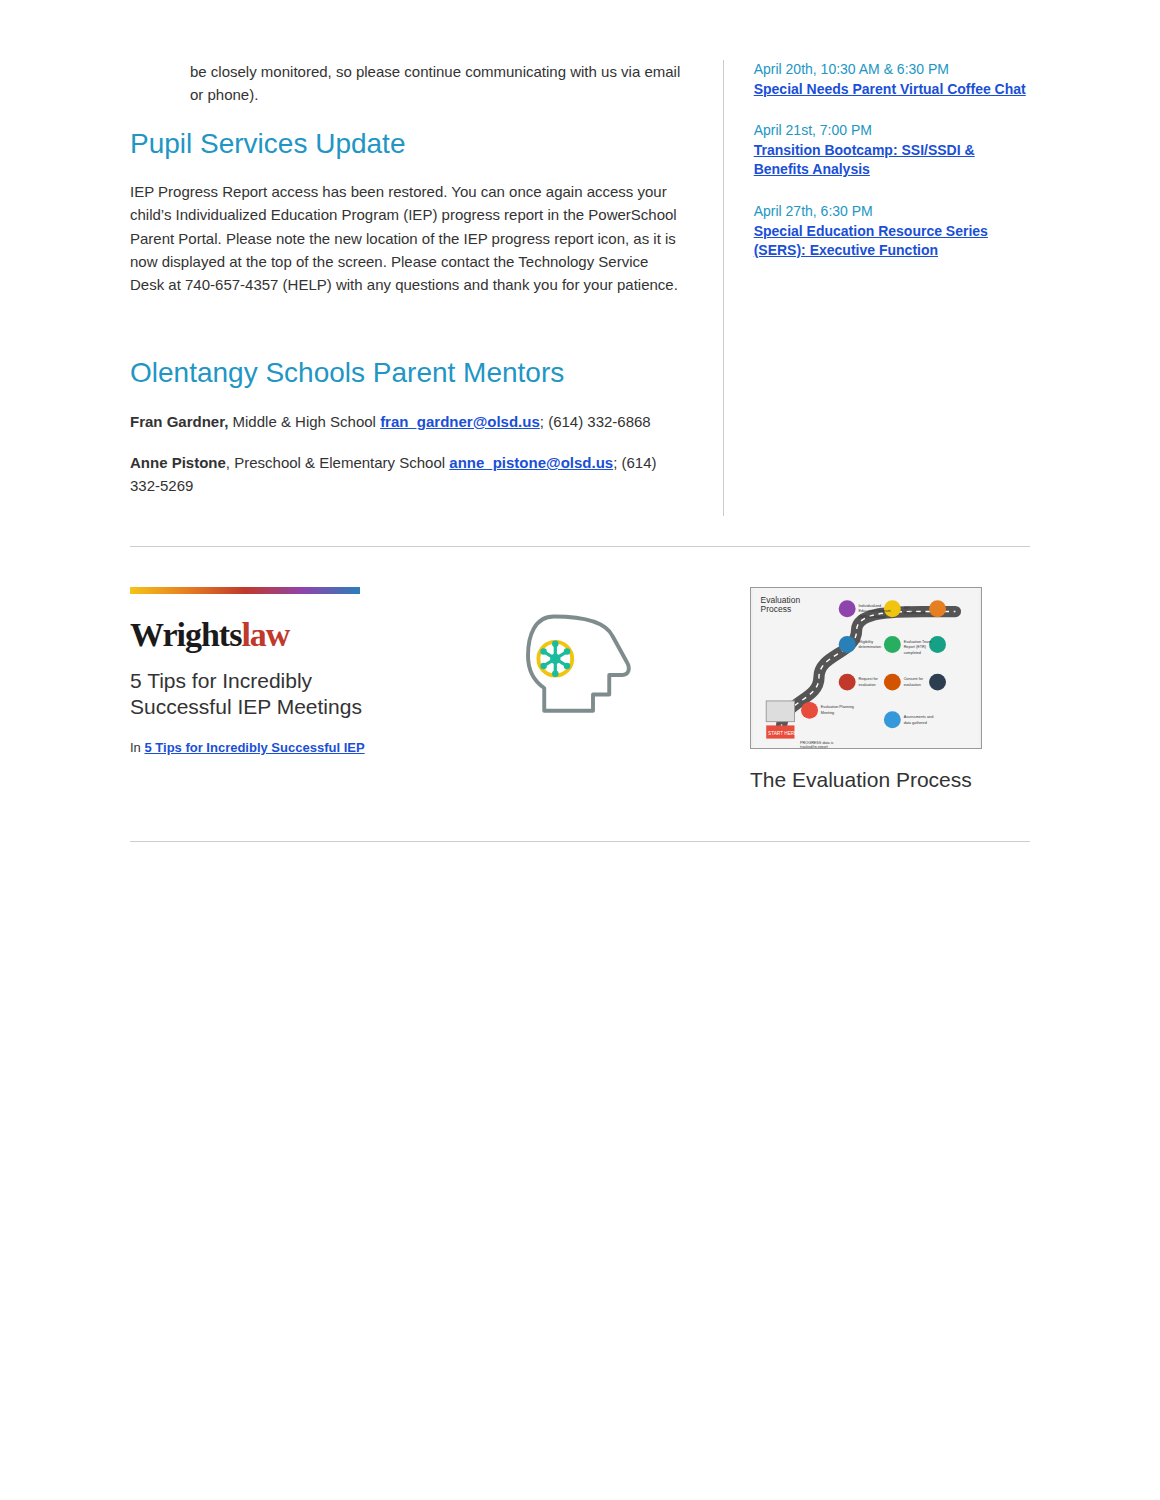be closely monitored, so please continue communicating with us via email or phone).
Pupil Services Update
IEP Progress Report access has been restored. You can once again access your child’s Individualized Education Program (IEP) progress report in the PowerSchool Parent Portal. Please note the new location of the IEP progress report icon, as it is now displayed at the top of the screen. Please contact the Technology Service Desk at 740-657-4357 (HELP) with any questions and thank you for your patience.
Olentangy Schools Parent Mentors
Fran Gardner, Middle & High School fran_gardner@olsd.us; (614) 332-6868
Anne Pistone, Preschool & Elementary School anne_pistone@olsd.us; (614) 332-5269
April 20th, 10:30 AM & 6:30 PM
Special Needs Parent Virtual Coffee Chat
April 21st, 7:00 PM
Transition Bootcamp: SSI/SSDI & Benefits Analysis
April 27th, 6:30 PM
Special Education Resource Series (SERS): Executive Function
Wrights law
5 Tips for Incredibly Successful IEP Meetings
In 5 Tips for Incredibly Successful IEP
Evaluation Process START HERE Individualized Education Program (IEP) developed IEP implemented Eligibility determination Evaluation Team Report (ETR) completed Request for evaluation Consent for evaluation Assessments and data gathered Evaluation Planning Meeting PROGRESS data is tracked/re-report
The Evaluation Process